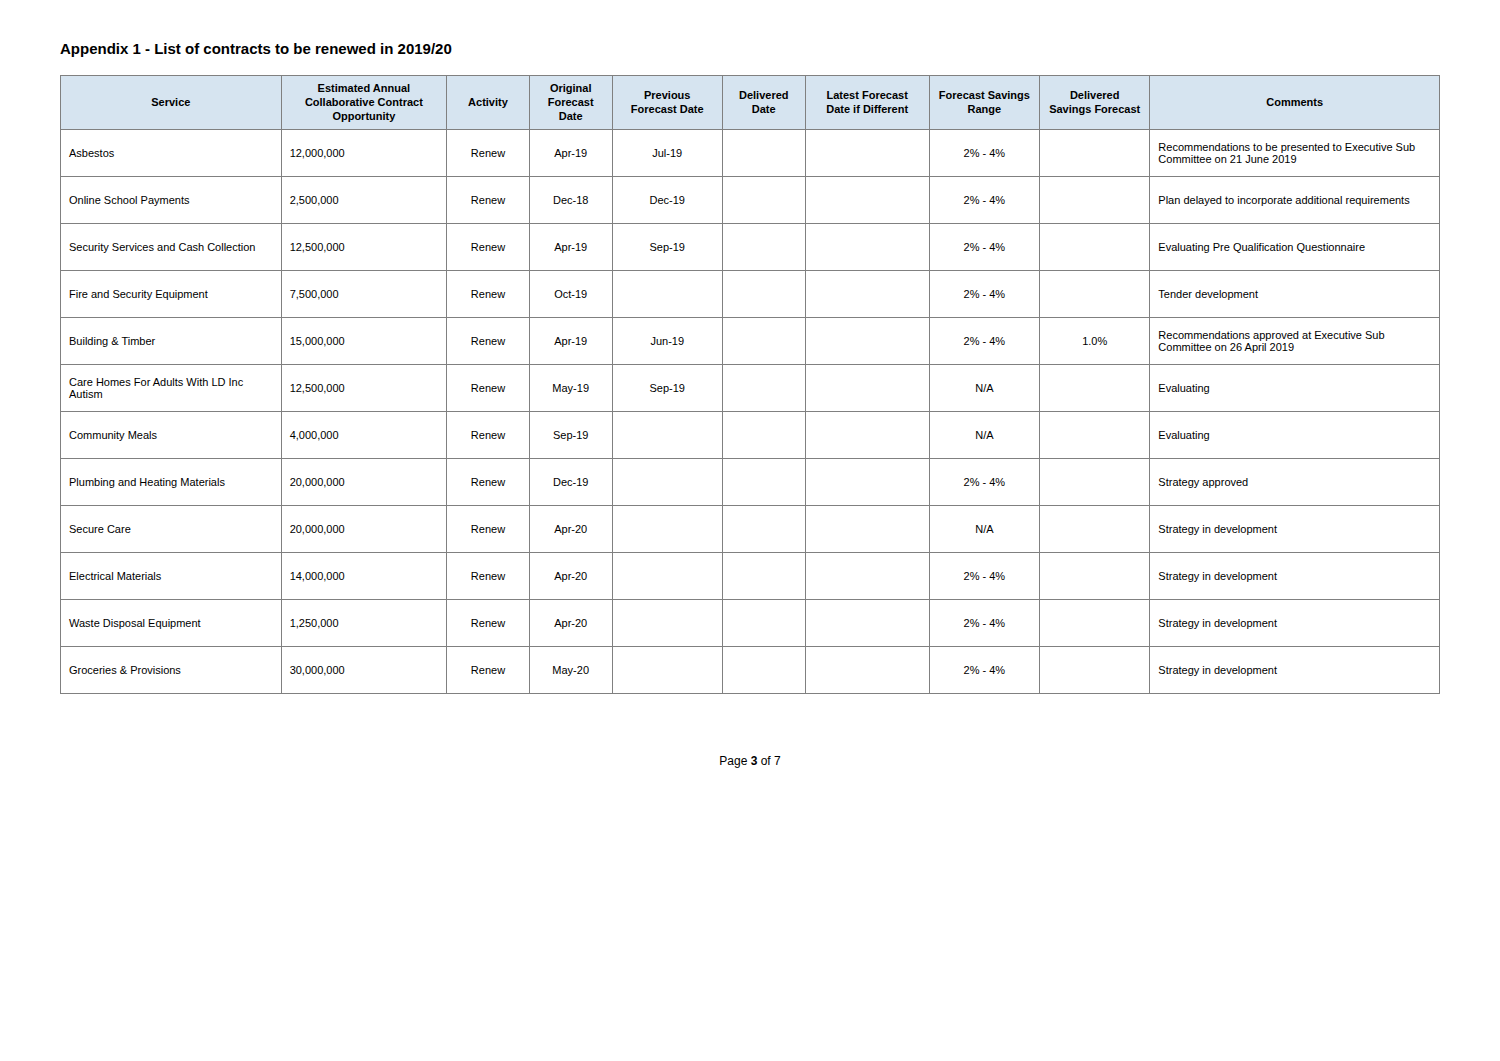Appendix 1 - List of contracts to be renewed in 2019/20
| Service | Estimated Annual Collaborative Contract Opportunity | Activity | Original Forecast Date | Previous Forecast Date | Delivered Date | Latest Forecast Date if Different | Forecast Savings Range | Delivered Savings Forecast | Comments |
| --- | --- | --- | --- | --- | --- | --- | --- | --- | --- |
| Asbestos | 12,000,000 | Renew | Apr-19 | Jul-19 | | | 2% - 4% | | Recommendations to be presented to Executive Sub Committee on 21 June 2019 |
| Online School Payments | 2,500,000 | Renew | Dec-18 | Dec-19 | | | 2% - 4% | | Plan delayed to incorporate additional requirements |
| Security Services and Cash Collection | 12,500,000 | Renew | Apr-19 | Sep-19 | | | 2% - 4% | | Evaluating Pre Qualification Questionnaire |
| Fire and Security Equipment | 7,500,000 | Renew | Oct-19 | | | | 2% - 4% | | Tender development |
| Building & Timber | 15,000,000 | Renew | Apr-19 | Jun-19 | | | 2% - 4% | 1.0% | Recommendations approved at Executive Sub Committee on 26 April 2019 |
| Care Homes For Adults With LD Inc Autism | 12,500,000 | Renew | May-19 | Sep-19 | | | N/A | | Evaluating |
| Community Meals | 4,000,000 | Renew | Sep-19 | | | | N/A | | Evaluating |
| Plumbing and Heating Materials | 20,000,000 | Renew | Dec-19 | | | | 2% - 4% | | Strategy approved |
| Secure Care | 20,000,000 | Renew | Apr-20 | | | | N/A | | Strategy in development |
| Electrical Materials | 14,000,000 | Renew | Apr-20 | | | | 2% - 4% | | Strategy in development |
| Waste Disposal Equipment | 1,250,000 | Renew | Apr-20 | | | | 2% - 4% | | Strategy in development |
| Groceries & Provisions | 30,000,000 | Renew | May-20 | | | | 2% - 4% | | Strategy in development |
Page 3 of 7